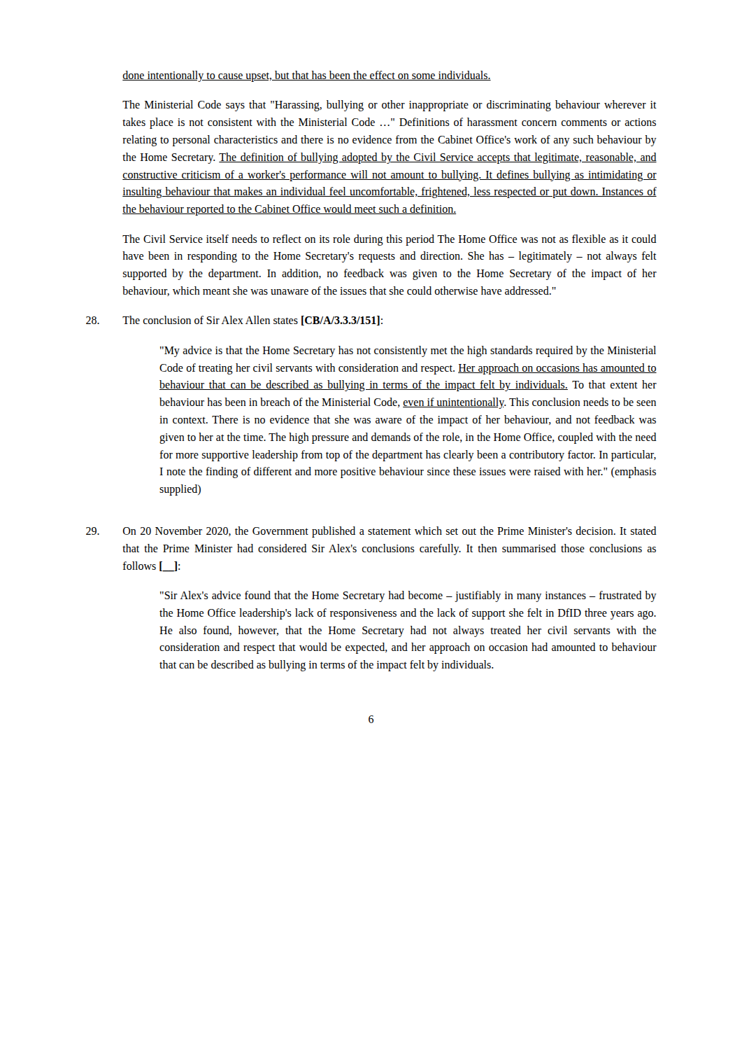done intentionally to cause upset, but that has been the effect on some individuals.
The Ministerial Code says that "Harassing, bullying or other inappropriate or discriminating behaviour wherever it takes place is not consistent with the Ministerial Code …" Definitions of harassment concern comments or actions relating to personal characteristics and there is no evidence from the Cabinet Office's work of any such behaviour by the Home Secretary. The definition of bullying adopted by the Civil Service accepts that legitimate, reasonable, and constructive criticism of a worker's performance will not amount to bullying. It defines bullying as intimidating or insulting behaviour that makes an individual feel uncomfortable, frightened, less respected or put down. Instances of the behaviour reported to the Cabinet Office would meet such a definition.
The Civil Service itself needs to reflect on its role during this period The Home Office was not as flexible as it could have been in responding to the Home Secretary's requests and direction. She has – legitimately – not always felt supported by the department. In addition, no feedback was given to the Home Secretary of the impact of her behaviour, which meant she was unaware of the issues that she could otherwise have addressed."
28.
The conclusion of Sir Alex Allen states [CB/A/3.3.3/151]:
"My advice is that the Home Secretary has not consistently met the high standards required by the Ministerial Code of treating her civil servants with consideration and respect. Her approach on occasions has amounted to behaviour that can be described as bullying in terms of the impact felt by individuals. To that extent her behaviour has been in breach of the Ministerial Code, even if unintentionally. This conclusion needs to be seen in context. There is no evidence that she was aware of the impact of her behaviour, and not feedback was given to her at the time. The high pressure and demands of the role, in the Home Office, coupled with the need for more supportive leadership from top of the department has clearly been a contributory factor. In particular, I note the finding of different and more positive behaviour since these issues were raised with her." (emphasis supplied)
29.
On 20 November 2020, the Government published a statement which set out the Prime Minister's decision. It stated that the Prime Minister had considered Sir Alex's conclusions carefully. It then summarised those conclusions as follows [__]:
"Sir Alex's advice found that the Home Secretary had become – justifiably in many instances – frustrated by the Home Office leadership's lack of responsiveness and the lack of support she felt in DfID three years ago. He also found, however, that the Home Secretary had not always treated her civil servants with the consideration and respect that would be expected, and her approach on occasion had amounted to behaviour that can be described as bullying in terms of the impact felt by individuals.
6